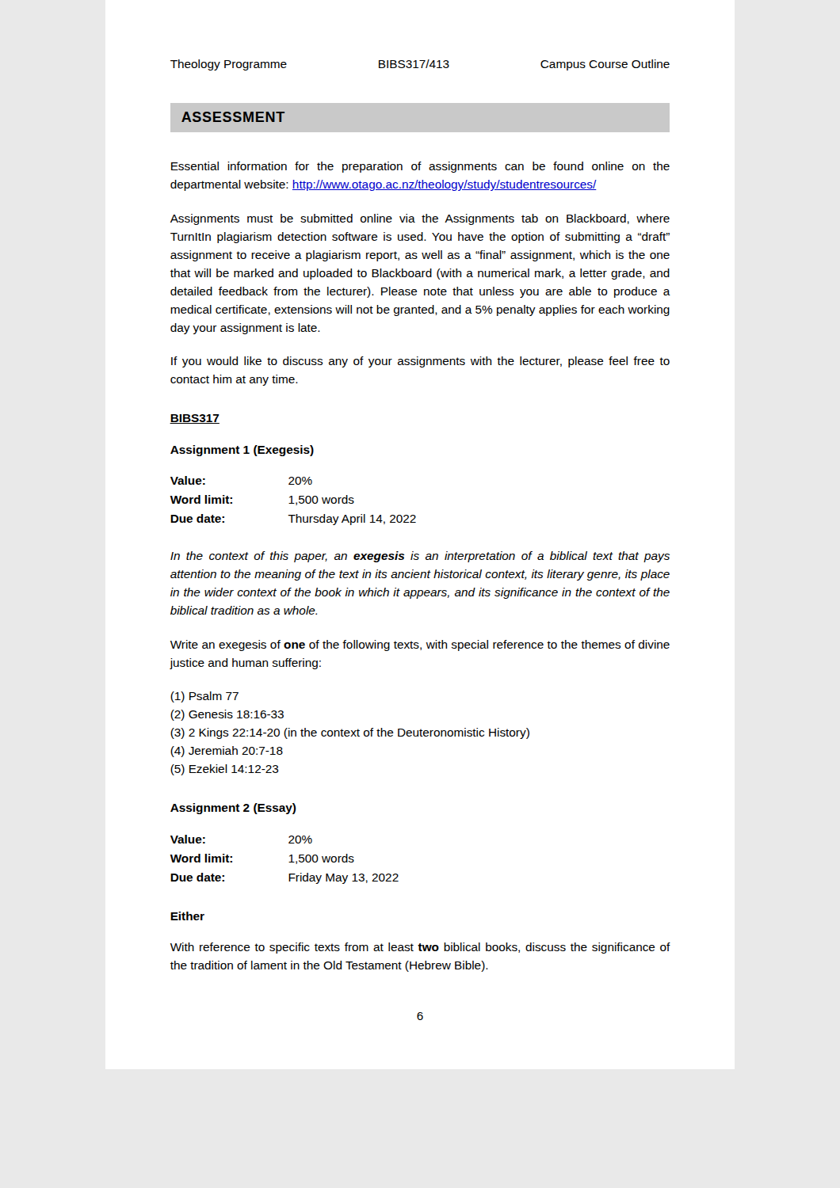Theology Programme BIBS317/413 Campus Course Outline
ASSESSMENT
Essential information for the preparation of assignments can be found online on the departmental website: http://www.otago.ac.nz/theology/study/studentresources/
Assignments must be submitted online via the Assignments tab on Blackboard, where TurnItIn plagiarism detection software is used. You have the option of submitting a “draft” assignment to receive a plagiarism report, as well as a “final” assignment, which is the one that will be marked and uploaded to Blackboard (with a numerical mark, a letter grade, and detailed feedback from the lecturer). Please note that unless you are able to produce a medical certificate, extensions will not be granted, and a 5% penalty applies for each working day your assignment is late.
If you would like to discuss any of your assignments with the lecturer, please feel free to contact him at any time.
BIBS317
Assignment 1 (Exegesis)
| Value: | 20% |
| Word limit: | 1,500 words |
| Due date: | Thursday April 14, 2022 |
In the context of this paper, an exegesis is an interpretation of a biblical text that pays attention to the meaning of the text in its ancient historical context, its literary genre, its place in the wider context of the book in which it appears, and its significance in the context of the biblical tradition as a whole.
Write an exegesis of one of the following texts, with special reference to the themes of divine justice and human suffering:
(1) Psalm 77
(2) Genesis 18:16-33
(3) 2 Kings 22:14-20 (in the context of the Deuteronomistic History)
(4) Jeremiah 20:7-18
(5) Ezekiel 14:12-23
Assignment 2 (Essay)
| Value: | 20% |
| Word limit: | 1,500 words |
| Due date: | Friday May 13, 2022 |
Either
With reference to specific texts from at least two biblical books, discuss the significance of the tradition of lament in the Old Testament (Hebrew Bible).
6